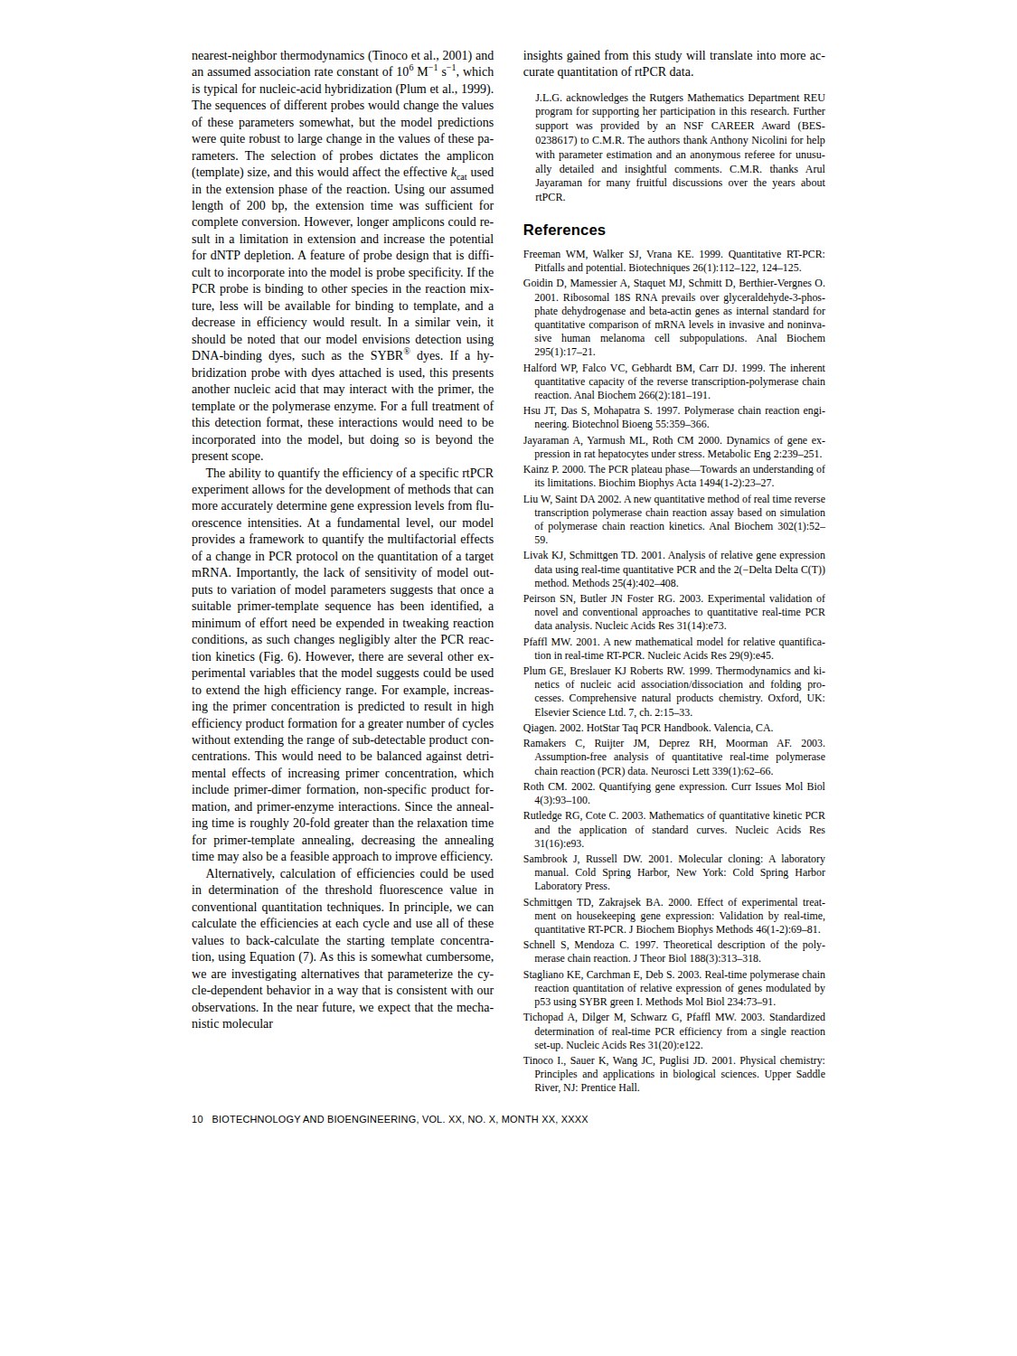nearest-neighbor thermodynamics (Tinoco et al., 2001) and an assumed association rate constant of 106 M−1 s−1, which is typical for nucleic-acid hybridization (Plum et al., 1999). The sequences of different probes would change the values of these parameters somewhat, but the model predictions were quite robust to large change in the values of these parameters. The selection of probes dictates the amplicon (template) size, and this would affect the effective kcat used in the extension phase of the reaction. Using our assumed length of 200 bp, the extension time was sufficient for complete conversion. However, longer amplicons could result in a limitation in extension and increase the potential for dNTP depletion. A feature of probe design that is difficult to incorporate into the model is probe specificity. If the PCR probe is binding to other species in the reaction mixture, less will be available for binding to template, and a decrease in efficiency would result. In a similar vein, it should be noted that our model envisions detection using DNA-binding dyes, such as the SYBR® dyes. If a hybridization probe with dyes attached is used, this presents another nucleic acid that may interact with the primer, the template or the polymerase enzyme. For a full treatment of this detection format, these interactions would need to be incorporated into the model, but doing so is beyond the present scope.
The ability to quantify the efficiency of a specific rtPCR experiment allows for the development of methods that can more accurately determine gene expression levels from fluorescence intensities. At a fundamental level, our model provides a framework to quantify the multifactorial effects of a change in PCR protocol on the quantitation of a target mRNA. Importantly, the lack of sensitivity of model outputs to variation of model parameters suggests that once a suitable primer-template sequence has been identified, a minimum of effort need be expended in tweaking reaction conditions, as such changes negligibly alter the PCR reaction kinetics (Fig. 6). However, there are several other experimental variables that the model suggests could be used to extend the high efficiency range. For example, increasing the primer concentration is predicted to result in high efficiency product formation for a greater number of cycles without extending the range of sub-detectable product concentrations. This would need to be balanced against detrimental effects of increasing primer concentration, which include primer-dimer formation, non-specific product formation, and primer-enzyme interactions. Since the annealing time is roughly 20-fold greater than the relaxation time for primer-template annealing, decreasing the annealing time may also be a feasible approach to improve efficiency.
Alternatively, calculation of efficiencies could be used in determination of the threshold fluorescence value in conventional quantitation techniques. In principle, we can calculate the efficiencies at each cycle and use all of these values to back-calculate the starting template concentration, using Equation (7). As this is somewhat cumbersome, we are investigating alternatives that parameterize the cycle-dependent behavior in a way that is consistent with our observations. In the near future, we expect that the mechanistic molecular
insights gained from this study will translate into more accurate quantitation of rtPCR data.
J.L.G. acknowledges the Rutgers Mathematics Department REU program for supporting her participation in this research. Further support was provided by an NSF CAREER Award (BES-0238617) to C.M.R. The authors thank Anthony Nicolini for help with parameter estimation and an anonymous referee for unusually detailed and insightful comments. C.M.R. thanks Arul Jayaraman for many fruitful discussions over the years about rtPCR.
References
Freeman WM, Walker SJ, Vrana KE. 1999. Quantitative RT-PCR: Pitfalls and potential. Biotechniques 26(1):112–122, 124–125.
Goidin D, Mamessier A, Staquet MJ, Schmitt D, Berthier-Vergnes O. 2001. Ribosomal 18S RNA prevails over glyceraldehyde-3-phosphate dehydrogenase and beta-actin genes as internal standard for quantitative comparison of mRNA levels in invasive and noninvasive human melanoma cell subpopulations. Anal Biochem 295(1):17–21.
Halford WP, Falco VC, Gebhardt BM, Carr DJ. 1999. The inherent quantitative capacity of the reverse transcription-polymerase chain reaction. Anal Biochem 266(2):181–191.
Hsu JT, Das S, Mohapatra S. 1997. Polymerase chain reaction engineering. Biotechnol Bioeng 55:359–366.
Jayaraman A, Yarmush ML, Roth CM 2000. Dynamics of gene expression in rat hepatocytes under stress. Metabolic Eng 2:239–251.
Kainz P. 2000. The PCR plateau phase—Towards an understanding of its limitations. Biochim Biophys Acta 1494(1-2):23–27.
Liu W, Saint DA 2002. A new quantitative method of real time reverse transcription polymerase chain reaction assay based on simulation of polymerase chain reaction kinetics. Anal Biochem 302(1):52–59.
Livak KJ, Schmittgen TD. 2001. Analysis of relative gene expression data using real-time quantitative PCR and the 2(−Delta Delta C(T)) method. Methods 25(4):402–408.
Peirson SN, Butler JN Foster RG. 2003. Experimental validation of novel and conventional approaches to quantitative real-time PCR data analysis. Nucleic Acids Res 31(14):e73.
Pfaffl MW. 2001. A new mathematical model for relative quantification in real-time RT-PCR. Nucleic Acids Res 29(9):e45.
Plum GE, Breslauer KJ Roberts RW. 1999. Thermodynamics and kinetics of nucleic acid association/dissociation and folding processes. Comprehensive natural products chemistry. Oxford, UK: Elsevier Science Ltd. 7, ch. 2:15–33.
Qiagen. 2002. HotStar Taq PCR Handbook. Valencia, CA.
Ramakers C, Ruijter JM, Deprez RH, Moorman AF. 2003. Assumption-free analysis of quantitative real-time polymerase chain reaction (PCR) data. Neurosci Lett 339(1):62–66.
Roth CM. 2002. Quantifying gene expression. Curr Issues Mol Biol 4(3):93–100.
Rutledge RG, Cote C. 2003. Mathematics of quantitative kinetic PCR and the application of standard curves. Nucleic Acids Res 31(16):e93.
Sambrook J, Russell DW. 2001. Molecular cloning: A laboratory manual. Cold Spring Harbor, New York: Cold Spring Harbor Laboratory Press.
Schmittgen TD, Zakrajsek BA. 2000. Effect of experimental treatment on housekeeping gene expression: Validation by real-time, quantitative RT-PCR. J Biochem Biophys Methods 46(1-2):69–81.
Schnell S, Mendoza C. 1997. Theoretical description of the polymerase chain reaction. J Theor Biol 188(3):313–318.
Stagliano KE, Carchman E, Deb S. 2003. Real-time polymerase chain reaction quantitation of relative expression of genes modulated by p53 using SYBR green I. Methods Mol Biol 234:73–91.
Tichopad A, Dilger M, Schwarz G, Pfaffl MW. 2003. Standardized determination of real-time PCR efficiency from a single reaction set-up. Nucleic Acids Res 31(20):e122.
Tinoco I., Sauer K, Wang JC, Puglisi JD. 2001. Physical chemistry: Principles and applications in biological sciences. Upper Saddle River, NJ: Prentice Hall.
10 BIOTECHNOLOGY AND BIOENGINEERING, VOL. XX, NO. X, MONTH XX, XXXX